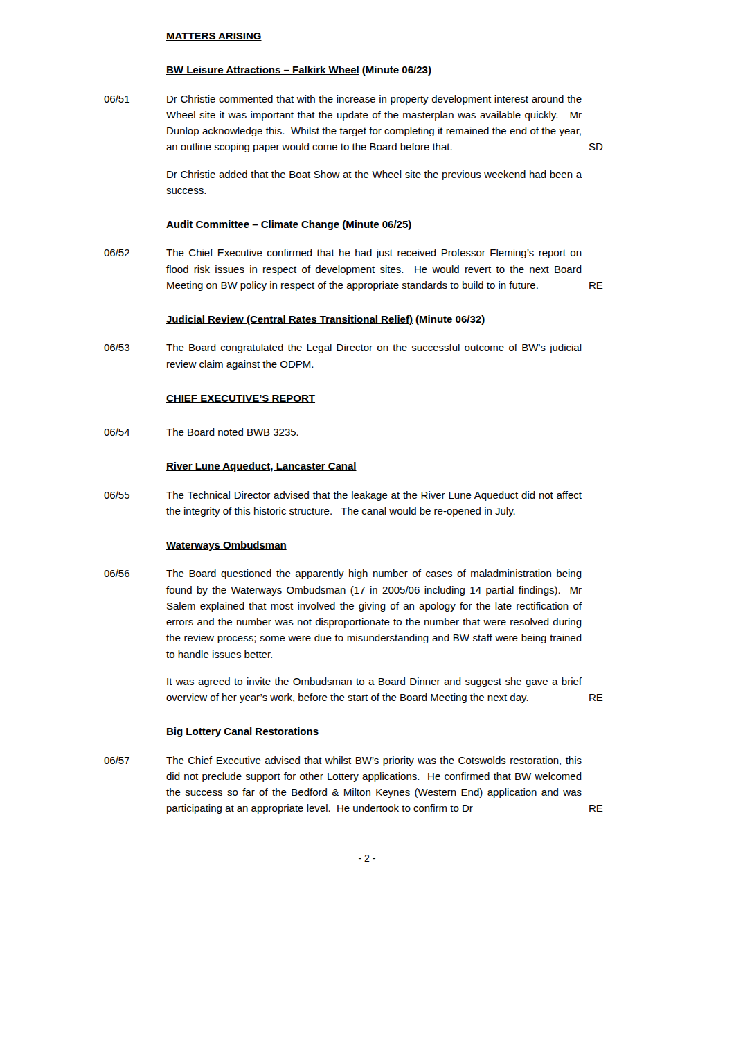MATTERS ARISING
BW Leisure Attractions – Falkirk Wheel (Minute 06/23)
06/51
Dr Christie commented that with the increase in property development interest around the Wheel site it was important that the update of the masterplan was available quickly. Mr Dunlop acknowledge this. Whilst the target for completing it remained the end of the year, an outline scoping paper would come to the Board before that.SD
Dr Christie added that the Boat Show at the Wheel site the previous weekend had been a success.
Audit Committee – Climate Change (Minute 06/25)
06/52
The Chief Executive confirmed that he had just received Professor Fleming’s report on flood risk issues in respect of development sites. He would revert to the next Board Meeting on BW policy in respect of the appropriate standards to build to in future.RE
Judicial Review (Central Rates Transitional Relief) (Minute 06/32)
06/53
The Board congratulated the Legal Director on the successful outcome of BW’s judicial review claim against the ODPM.
CHIEF EXECUTIVE’S REPORT
06/54
The Board noted BWB 3235.
River Lune Aqueduct, Lancaster Canal
06/55
The Technical Director advised that the leakage at the River Lune Aqueduct did not affect the integrity of this historic structure. The canal would be re-opened in July.
Waterways Ombudsman
06/56
The Board questioned the apparently high number of cases of maladministration being found by the Waterways Ombudsman (17 in 2005/06 including 14 partial findings). Mr Salem explained that most involved the giving of an apology for the late rectification of errors and the number was not disproportionate to the number that were resolved during the review process; some were due to misunderstanding and BW staff were being trained to handle issues better.
It was agreed to invite the Ombudsman to a Board Dinner and suggest she gave a brief overview of her year’s work, before the start of the Board Meeting the next day.RE
Big Lottery Canal Restorations
06/57
The Chief Executive advised that whilst BW’s priority was the Cotswolds restoration, this did not preclude support for other Lottery applications. He confirmed that BW welcomed the success so far of the Bedford & Milton Keynes (Western End) application and was participating at an appropriate level. He undertook to confirm to DrRE
- 2 -